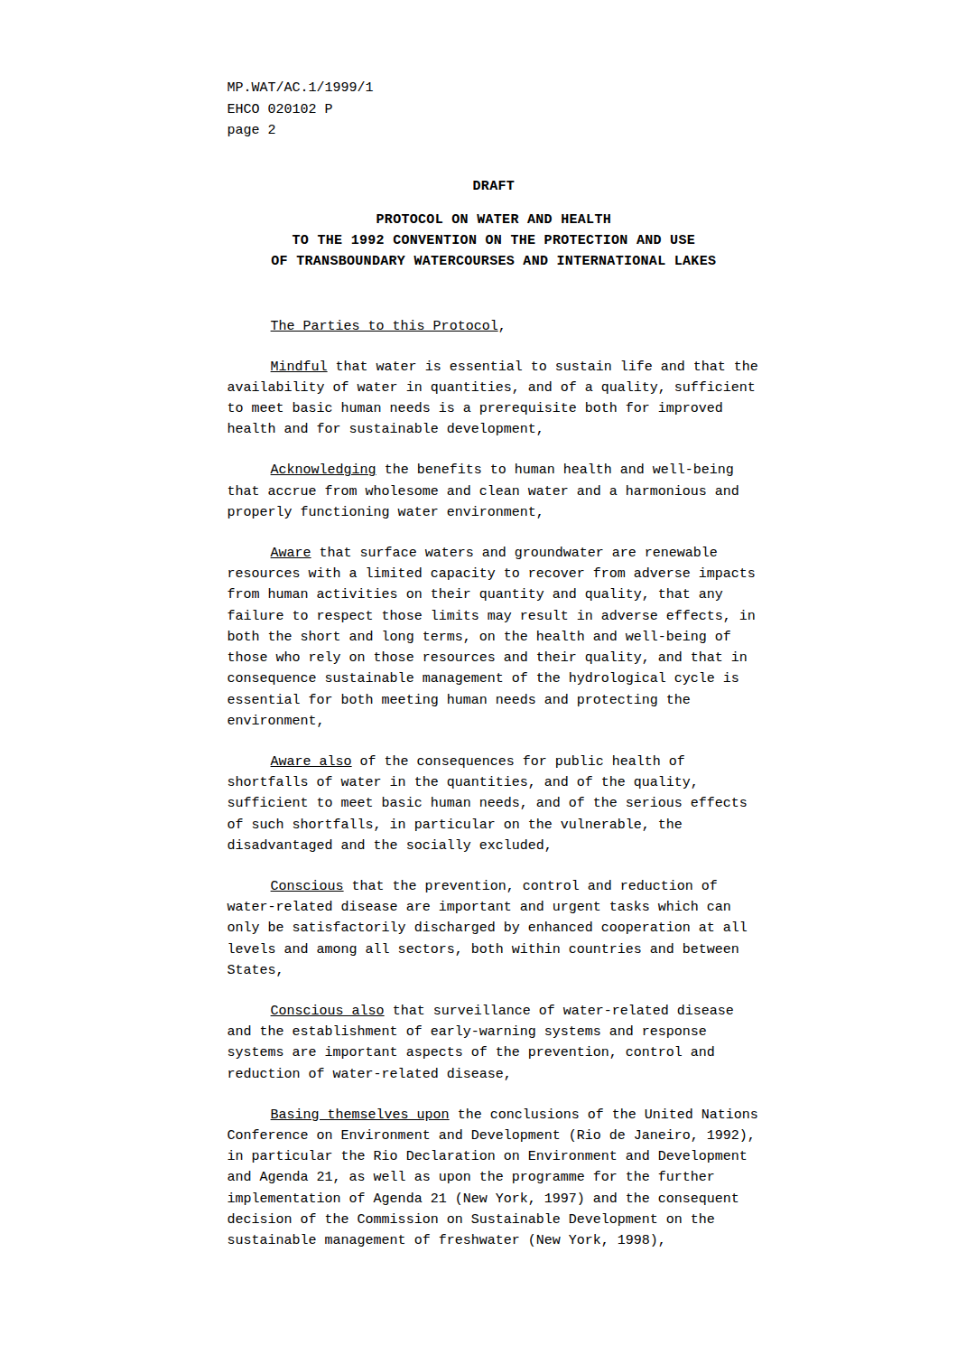MP.WAT/AC.1/1999/1 EHCO 020102 P page 2
DRAFT PROTOCOL ON WATER AND HEALTH TO THE 1992 CONVENTION ON THE PROTECTION AND USE OF TRANSBOUNDARY WATERCOURSES AND INTERNATIONAL LAKES
The Parties to this Protocol,
Mindful that water is essential to sustain life and that the availability of water in quantities, and of a quality, sufficient to meet basic human needs is a prerequisite both for improved health and for sustainable development,
Acknowledging the benefits to human health and well-being that accrue from wholesome and clean water and a harmonious and properly functioning water environment,
Aware that surface waters and groundwater are renewable resources with a limited capacity to recover from adverse impacts from human activities on their quantity and quality, that any failure to respect those limits may result in adverse effects, in both the short and long terms, on the health and well-being of those who rely on those resources and their quality, and that in consequence sustainable management of the hydrological cycle is essential for both meeting human needs and protecting the environment,
Aware also of the consequences for public health of shortfalls of water in the quantities, and of the quality, sufficient to meet basic human needs, and of the serious effects of such shortfalls, in particular on the vulnerable, the disadvantaged and the socially excluded,
Conscious that the prevention, control and reduction of water-related disease are important and urgent tasks which can only be satisfactorily discharged by enhanced cooperation at all levels and among all sectors, both within countries and between States,
Conscious also that surveillance of water-related disease and the establishment of early-warning systems and response systems are important aspects of the prevention, control and reduction of water-related disease,
Basing themselves upon the conclusions of the United Nations Conference on Environment and Development (Rio de Janeiro, 1992), in particular the Rio Declaration on Environment and Development and Agenda 21, as well as upon the programme for the further implementation of Agenda 21 (New York, 1997) and the consequent decision of the Commission on Sustainable Development on the sustainable management of freshwater (New York, 1998),